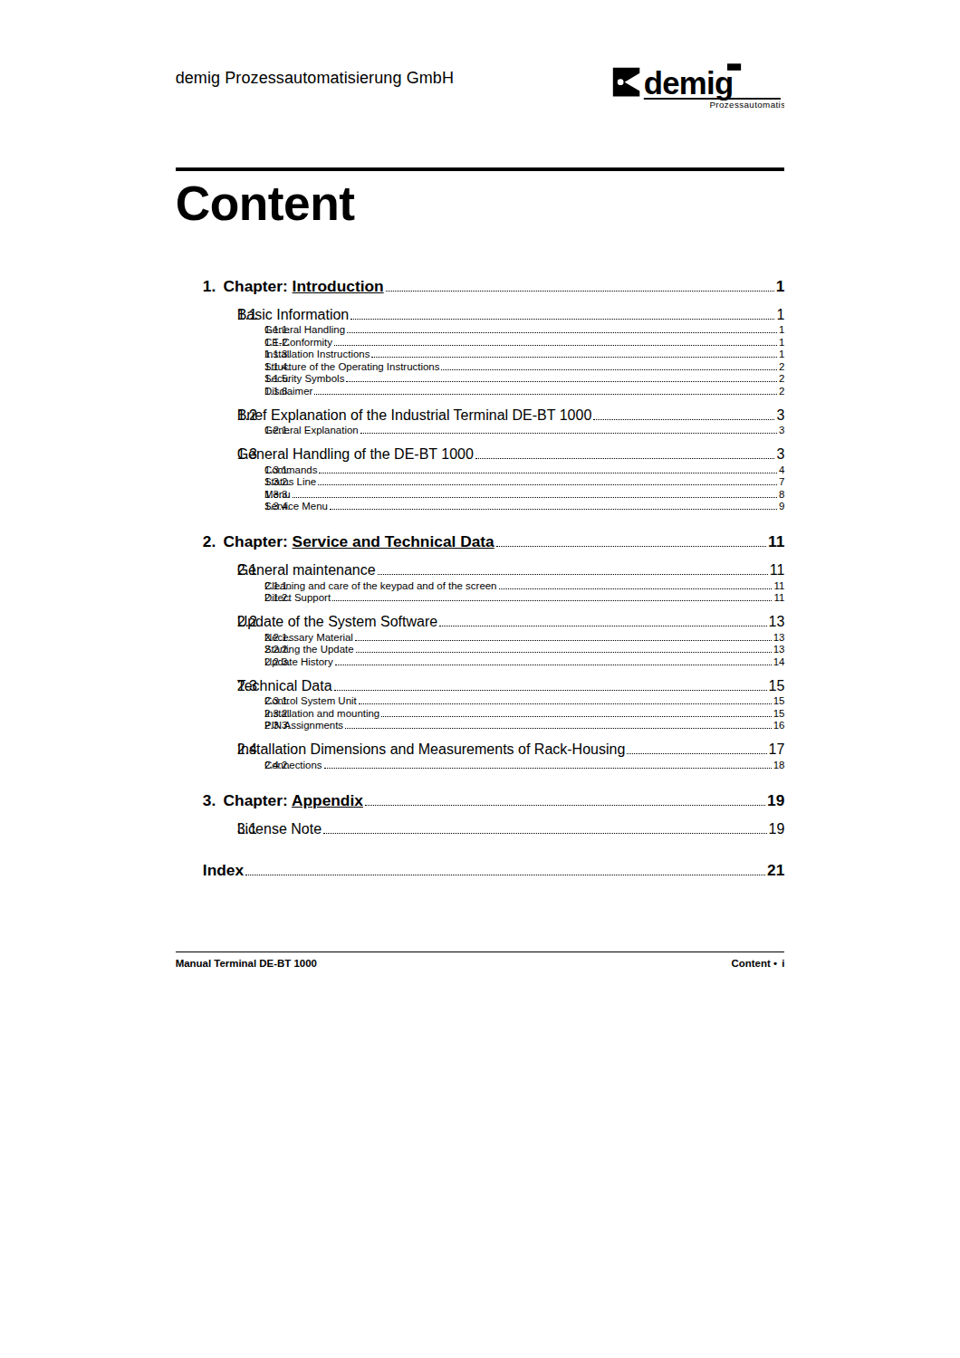demig Prozessautomatisierung GmbH
demig Prozessautomatisierung demig Prozessautomatisierung
Content
1. Chapter: Introduction 1
1.1 Basic Information 1
1.1.1. General Handling 1
1.1.2. CE-Conformity 1
1.1.3. Installation Instructions 1
1.1.4. Structure of the Operating Instructions 2
1.1.5. Security Symbols 2
1.1.6. Disclaimer 2
1.2 Brief Explanation of the Industrial Terminal DE-BT 1000 3
1.2.1. General Explanation 3
1.3 General Handling of the DE-BT 1000 3
1.3.1. Commands 4
1.3.2. Status Line 7
1.3.3. Menu 8
1.3.4. Service Menu 9
2. Chapter: Service and Technical Data 11
2.1 General maintenance 11
2.1.1. Cleaning and care of the keypad and of the screen 11
2.1.2. Direct Support 11
2.2 Update of the System Software 13
2.2.1. Necessary Material 13
2.2.2. Starting the Update 13
2.2.3. Update History 14
2.3 Technical Data 15
2.3.1. Control System Unit 15
2.3.2. Installation and mounting 15
2.3.3. PIN Assignments 16
2.4 Installation Dimensions and Measurements of Rack-Housing 17
2.4.2. Connections 18
3. Chapter: Appendix 19
3.1 License Note 19
Index 21
Manual Terminal DE-BT 1000
Content • i